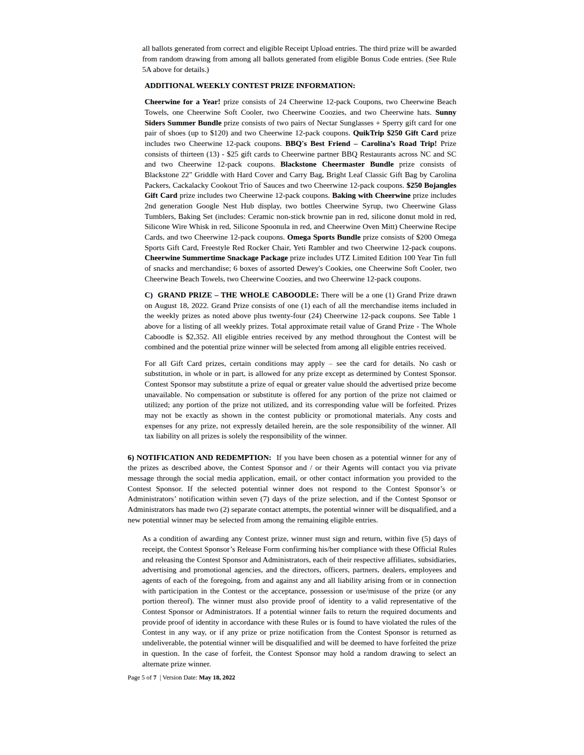all ballots generated from correct and eligible Receipt Upload entries. The third prize will be awarded from random drawing from among all ballots generated from eligible Bonus Code entries. (See Rule 5A above for details.)
ADDITIONAL WEEKLY CONTEST PRIZE INFORMATION:
Cheerwine for a Year! prize consists of 24 Cheerwine 12-pack Coupons, two Cheerwine Beach Towels, one Cheerwine Soft Cooler, two Cheerwine Coozies, and two Cheerwine hats. Sunny Siders Summer Bundle prize consists of two pairs of Nectar Sunglasses + Sperry gift card for one pair of shoes (up to $120) and two Cheerwine 12-pack coupons. QuikTrip $250 Gift Card prize includes two Cheerwine 12-pack coupons. BBQ's Best Friend – Carolina’s Road Trip! Prize consists of thirteen (13) - $25 gift cards to Cheerwine partner BBQ Restaurants across NC and SC and two Cheerwine 12-pack coupons. Blackstone Cheermaster Bundle prize consists of Blackstone 22" Griddle with Hard Cover and Carry Bag, Bright Leaf Classic Gift Bag by Carolina Packers, Cackalacky Cookout Trio of Sauces and two Cheerwine 12-pack coupons. $250 Bojangles Gift Card prize includes two Cheerwine 12-pack coupons. Baking with Cheerwine prize includes 2nd generation Google Nest Hub display, two bottles Cheerwine Syrup, two Cheerwine Glass Tumblers, Baking Set (includes: Ceramic non-stick brownie pan in red, silicone donut mold in red, Silicone Wire Whisk in red, Silicone Spoonula in red, and Cheerwine Oven Mitt) Cheerwine Recipe Cards, and two Cheerwine 12-pack coupons. Omega Sports Bundle prize consists of $200 Omega Sports Gift Card, Freestyle Red Rocker Chair, Yeti Rambler and two Cheerwine 12-pack coupons. Cheerwine Summertime Snackage Package prize includes UTZ Limited Edition 100 Year Tin full of snacks and merchandise; 6 boxes of assorted Dewey's Cookies, one Cheerwine Soft Cooler, two Cheerwine Beach Towels, two Cheerwine Coozies, and two Cheerwine 12-pack coupons.
C) GRAND PRIZE – THE WHOLE CABOODLE: There will be a one (1) Grand Prize drawn on August 18, 2022. Grand Prize consists of one (1) each of all the merchandise items included in the weekly prizes as noted above plus twenty-four (24) Cheerwine 12-pack coupons. See Table 1 above for a listing of all weekly prizes. Total approximate retail value of Grand Prize - The Whole Caboodle is $2,352. All eligible entries received by any method throughout the Contest will be combined and the potential prize winner will be selected from among all eligible entries received.
For all Gift Card prizes, certain conditions may apply – see the card for details. No cash or substitution, in whole or in part, is allowed for any prize except as determined by Contest Sponsor. Contest Sponsor may substitute a prize of equal or greater value should the advertised prize become unavailable. No compensation or substitute is offered for any portion of the prize not claimed or utilized; any portion of the prize not utilized, and its corresponding value will be forfeited. Prizes may not be exactly as shown in the contest publicity or promotional materials. Any costs and expenses for any prize, not expressly detailed herein, are the sole responsibility of the winner. All tax liability on all prizes is solely the responsibility of the winner.
6) NOTIFICATION AND REDEMPTION: If you have been chosen as a potential winner for any of the prizes as described above, the Contest Sponsor and / or their Agents will contact you via private message through the social media application, email, or other contact information you provided to the Contest Sponsor. If the selected potential winner does not respond to the Contest Sponsor’s or Administrators’ notification within seven (7) days of the prize selection, and if the Contest Sponsor or Administrators has made two (2) separate contact attempts, the potential winner will be disqualified, and a new potential winner may be selected from among the remaining eligible entries.
As a condition of awarding any Contest prize, winner must sign and return, within five (5) days of receipt, the Contest Sponsor’s Release Form confirming his/her compliance with these Official Rules and releasing the Contest Sponsor and Administrators, each of their respective affiliates, subsidiaries, advertising and promotional agencies, and the directors, officers, partners, dealers, employees and agents of each of the foregoing, from and against any and all liability arising from or in connection with participation in the Contest or the acceptance, possession or use/misuse of the prize (or any portion thereof). The winner must also provide proof of identity to a valid representative of the Contest Sponsor or Administrators. If a potential winner fails to return the required documents and provide proof of identity in accordance with these Rules or is found to have violated the rules of the Contest in any way, or if any prize or prize notification from the Contest Sponsor is returned as undeliverable, the potential winner will be disqualified and will be deemed to have forfeited the prize in question. In the case of forfeit, the Contest Sponsor may hold a random drawing to select an alternate prize winner.
Page 5 of 7 | Version Date: May 18, 2022